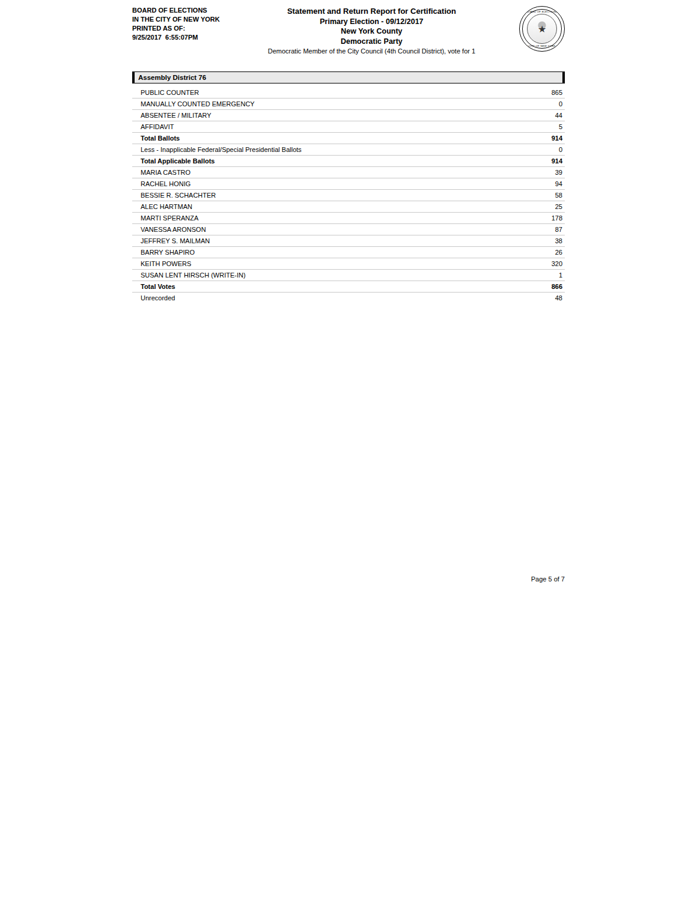BOARD OF ELECTIONS
IN THE CITY OF NEW YORK
PRINTED AS OF:
9/25/2017 6:55:07PM
Statement and Return Report for Certification
Primary Election - 09/12/2017
New York County
Democratic Party
Democratic Member of the City Council (4th Council District), vote for 1
BOARD OF ELECTIONS
★
CITY OF NEW YORK
Assembly District 76
| PUBLIC COUNTER | 865 |
| MANUALLY COUNTED EMERGENCY | 0 |
| ABSENTEE / MILITARY | 44 |
| AFFIDAVIT | 5 |
| Total Ballots | 914 |
| Less - Inapplicable Federal/Special Presidential Ballots | 0 |
| Total Applicable Ballots | 914 |
| MARIA CASTRO | 39 |
| RACHEL HONIG | 94 |
| BESSIE R. SCHACHTER | 58 |
| ALEC HARTMAN | 25 |
| MARTI SPERANZA | 178 |
| VANESSA ARONSON | 87 |
| JEFFREY S. MAILMAN | 38 |
| BARRY SHAPIRO | 26 |
| KEITH POWERS | 320 |
| SUSAN LENT HIRSCH (WRITE-IN) | 1 |
| Total Votes | 866 |
| Unrecorded | 48 |
Page 5 of 7